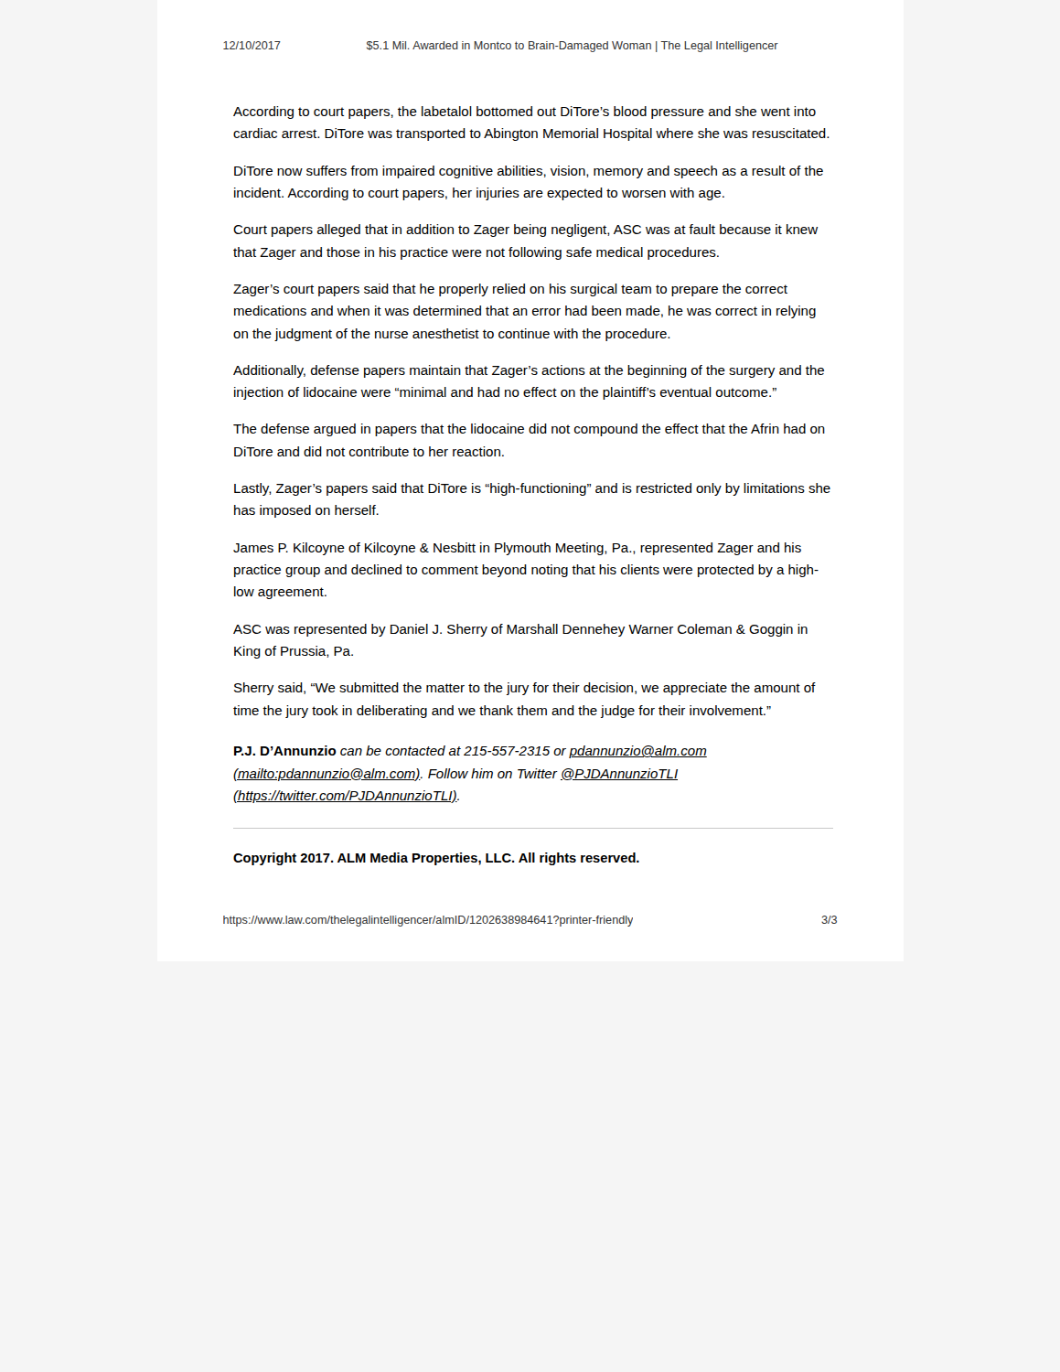12/10/2017 $5.1 Mil. Awarded in Montco to Brain-Damaged Woman | The Legal Intelligencer
According to court papers, the labetalol bottomed out DiTore’s blood pressure and she went into cardiac arrest. DiTore was transported to Abington Memorial Hospital where she was resuscitated.
DiTore now suffers from impaired cognitive abilities, vision, memory and speech as a result of the incident. According to court papers, her injuries are expected to worsen with age.
Court papers alleged that in addition to Zager being negligent, ASC was at fault because it knew that Zager and those in his practice were not following safe medical procedures.
Zager’s court papers said that he properly relied on his surgical team to prepare the correct medications and when it was determined that an error had been made, he was correct in relying on the judgment of the nurse anesthetist to continue with the procedure.
Additionally, defense papers maintain that Zager’s actions at the beginning of the surgery and the injection of lidocaine were “minimal and had no effect on the plaintiff’s eventual outcome.”
The defense argued in papers that the lidocaine did not compound the effect that the Afrin had on DiTore and did not contribute to her reaction.
Lastly, Zager’s papers said that DiTore is “high-functioning” and is restricted only by limitations she has imposed on herself.
James P. Kilcoyne of Kilcoyne & Nesbitt in Plymouth Meeting, Pa., represented Zager and his practice group and declined to comment beyond noting that his clients were protected by a high-low agreement.
ASC was represented by Daniel J. Sherry of Marshall Dennehey Warner Coleman & Goggin in King of Prussia, Pa.
Sherry said, “We submitted the matter to the jury for their decision, we appreciate the amount of time the jury took in deliberating and we thank them and the judge for their involvement.”
P.J. D’Annunzio can be contacted at 215-557-2315 or pdannunzio@alm.com (mailto:pdannunzio@alm.com). Follow him on Twitter @PJDAnnunzioTLI (https://twitter.com/PJDAnnunzioTLI).
Copyright 2017. ALM Media Properties, LLC. All rights reserved.
https://www.law.com/thelegalintelligencer/almID/1202638984641?printer-friendly 3/3